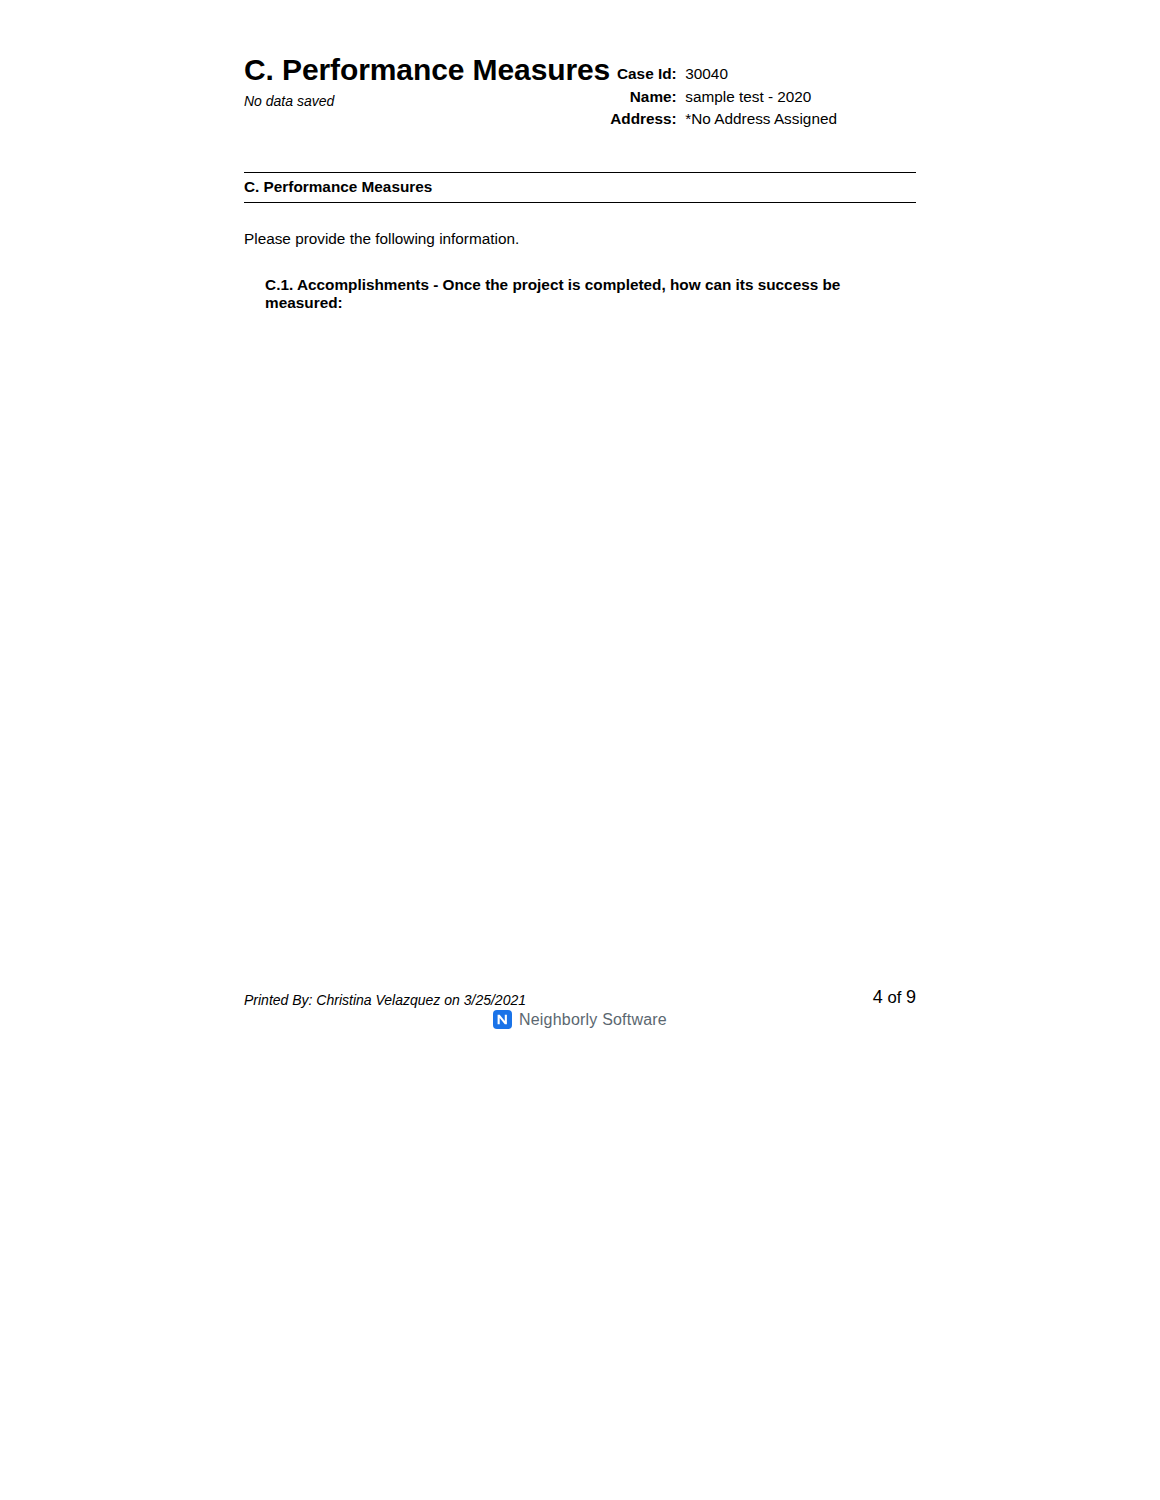C. Performance Measures
No data saved
| Case Id: | 30040 |
| Name: | sample test - 2020 |
| Address: | *No Address Assigned |
C. Performance Measures
Please provide the following information.
C.1. Accomplishments - Once the project is completed, how can its success be measured:
Printed By: Christina Velazquez on 3/25/2021 4 of 9
Neighborly Software